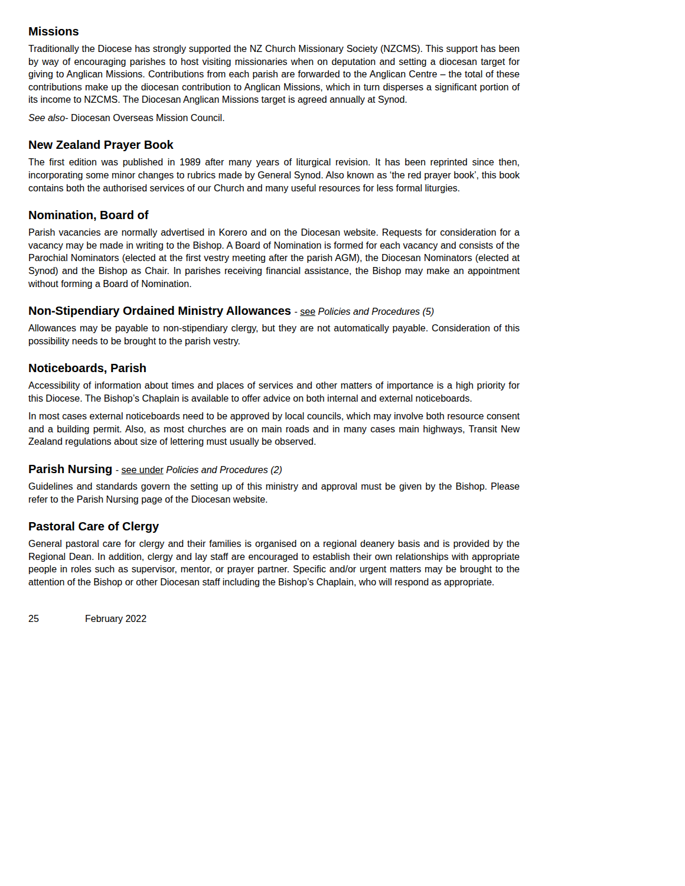Missions
Traditionally the Diocese has strongly supported the NZ Church Missionary Society (NZCMS). This support has been by way of encouraging parishes to host visiting missionaries when on deputation and setting a diocesan target for giving to Anglican Missions. Contributions from each parish are forwarded to the Anglican Centre – the total of these contributions make up the diocesan contribution to Anglican Missions, which in turn disperses a significant portion of its income to NZCMS. The Diocesan Anglican Missions target is agreed annually at Synod.
See also- Diocesan Overseas Mission Council.
New Zealand Prayer Book
The first edition was published in 1989 after many years of liturgical revision. It has been reprinted since then, incorporating some minor changes to rubrics made by General Synod. Also known as ‘the red prayer book’, this book contains both the authorised services of our Church and many useful resources for less formal liturgies.
Nomination, Board of
Parish vacancies are normally advertised in Korero and on the Diocesan website. Requests for consideration for a vacancy may be made in writing to the Bishop. A Board of Nomination is formed for each vacancy and consists of the Parochial Nominators (elected at the first vestry meeting after the parish AGM), the Diocesan Nominators (elected at Synod) and the Bishop as Chair. In parishes receiving financial assistance, the Bishop may make an appointment without forming a Board of Nomination.
Non-Stipendiary Ordained Ministry Allowances - see Policies and Procedures (5)
Allowances may be payable to non-stipendiary clergy, but they are not automatically payable. Consideration of this possibility needs to be brought to the parish vestry.
Noticeboards, Parish
Accessibility of information about times and places of services and other matters of importance is a high priority for this Diocese. The Bishop’s Chaplain is available to offer advice on both internal and external noticeboards.
In most cases external noticeboards need to be approved by local councils, which may involve both resource consent and a building permit. Also, as most churches are on main roads and in many cases main highways, Transit New Zealand regulations about size of lettering must usually be observed.
Parish Nursing - see under Policies and Procedures (2)
Guidelines and standards govern the setting up of this ministry and approval must be given by the Bishop. Please refer to the Parish Nursing page of the Diocesan website.
Pastoral Care of Clergy
General pastoral care for clergy and their families is organised on a regional deanery basis and is provided by the Regional Dean. In addition, clergy and lay staff are encouraged to establish their own relationships with appropriate people in roles such as supervisor, mentor, or prayer partner. Specific and/or urgent matters may be brought to the attention of the Bishop or other Diocesan staff including the Bishop’s Chaplain, who will respond as appropriate.
25 February 2022